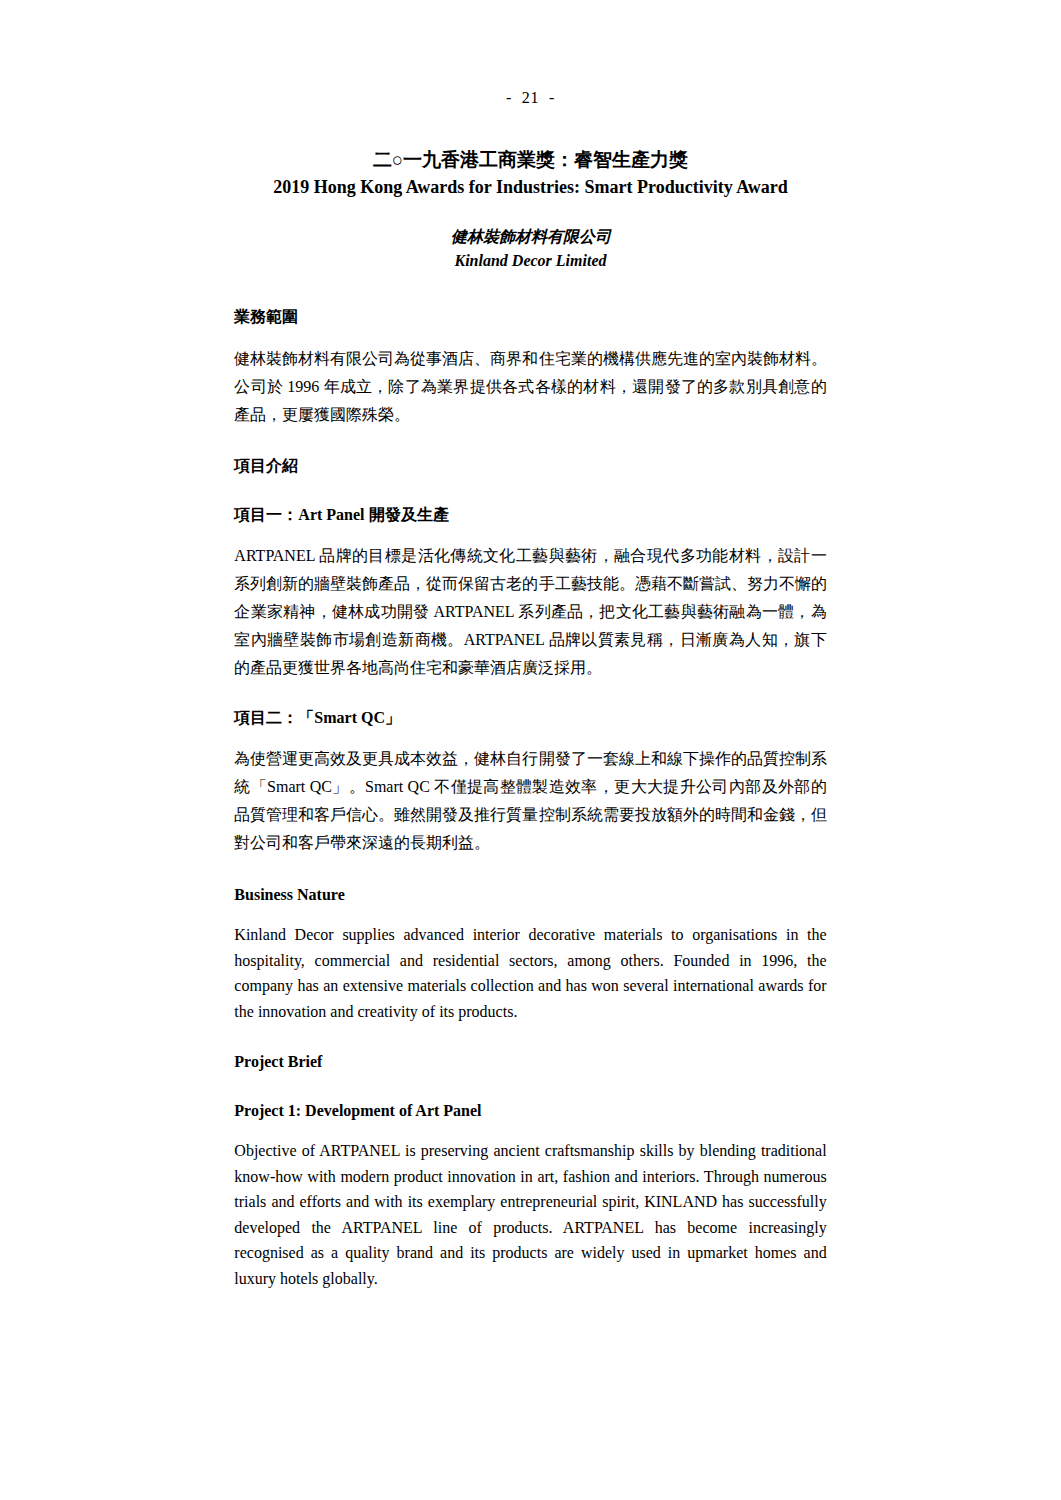- 21 -
二○一九香港工商業獎：睿智生產力獎 2019 Hong Kong Awards for Industries: Smart Productivity Award
健林裝飾材料有限公司 Kinland Decor Limited
業務範圍
健林裝飾材料有限公司為從事酒店、商界和住宅業的機構供應先進的室內裝飾材料。公司於 1996 年成立，除了為業界提供各式各樣的材料，還開發了的多款別具創意的產品，更屢獲國際殊榮。
項目介紹
項目一：Art Panel 開發及生產
ARTPANEL 品牌的目標是活化傳統文化工藝與藝術，融合現代多功能材料，設計一系列創新的牆壁裝飾產品，從而保留古老的手工藝技能。憑藉不斷嘗試、努力不懈的企業家精神，健林成功開發 ARTPANEL 系列產品，把文化工藝與藝術融為一體，為室內牆壁裝飾市場創造新商機。ARTPANEL 品牌以質素見稱，日漸廣為人知，旗下的產品更獲世界各地高尚住宅和豪華酒店廣泛採用。
項目二：「Smart QC」
為使營運更高效及更具成本效益，健林自行開發了一套線上和線下操作的品質控制系統「Smart QC」。Smart QC 不僅提高整體製造效率，更大大提升公司內部及外部的品質管理和客戶信心。雖然開發及推行質量控制系統需要投放額外的時間和金錢，但對公司和客戶帶來深遠的長期利益。
Business Nature
Kinland Decor supplies advanced interior decorative materials to organisations in the hospitality, commercial and residential sectors, among others. Founded in 1996, the company has an extensive materials collection and has won several international awards for the innovation and creativity of its products.
Project Brief
Project 1: Development of Art Panel
Objective of ARTPANEL is preserving ancient craftsmanship skills by blending traditional know-how with modern product innovation in art, fashion and interiors. Through numerous trials and efforts and with its exemplary entrepreneurial spirit, KINLAND has successfully developed the ARTPANEL line of products. ARTPANEL has become increasingly recognised as a quality brand and its products are widely used in upmarket homes and luxury hotels globally.